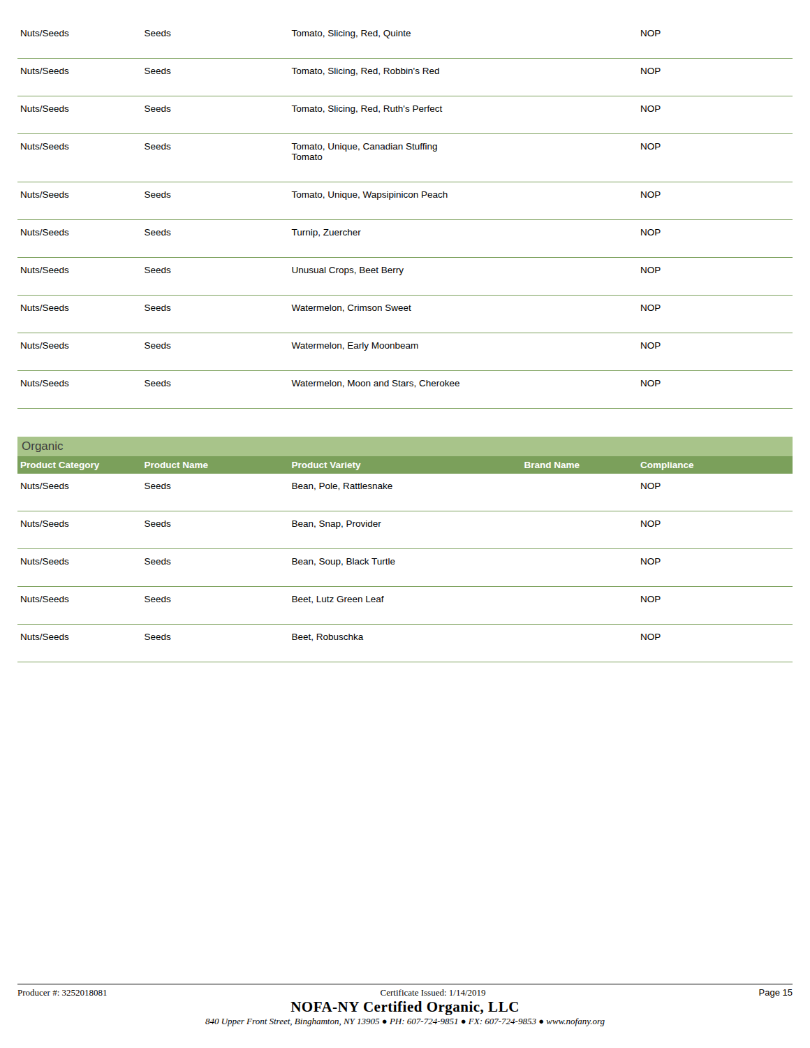| Nuts/Seeds | Seeds | Tomato, Slicing, Red, Quinte | | NOP |
| Nuts/Seeds | Seeds | Tomato, Slicing, Red, Robbin's Red | | NOP |
| Nuts/Seeds | Seeds | Tomato, Slicing, Red, Ruth's Perfect | | NOP |
| Nuts/Seeds | Seeds | Tomato, Unique, Canadian Stuffing Tomato | | NOP |
| Nuts/Seeds | Seeds | Tomato, Unique, Wapsipinicon Peach | | NOP |
| Nuts/Seeds | Seeds | Turnip, Zuercher | | NOP |
| Nuts/Seeds | Seeds | Unusual Crops, Beet Berry | | NOP |
| Nuts/Seeds | Seeds | Watermelon, Crimson Sweet | | NOP |
| Nuts/Seeds | Seeds | Watermelon, Early Moonbeam | | NOP |
| Nuts/Seeds | Seeds | Watermelon, Moon and Stars, Cherokee | | NOP |
Organic
| Product Category | Product Name | Product Variety | Brand Name | Compliance |
| Nuts/Seeds | Seeds | Bean, Pole, Rattlesnake | | NOP |
| Nuts/Seeds | Seeds | Bean, Snap, Provider | | NOP |
| Nuts/Seeds | Seeds | Bean, Soup, Black Turtle | | NOP |
| Nuts/Seeds | Seeds | Beet, Lutz Green Leaf | | NOP |
| Nuts/Seeds | Seeds | Beet, Robuschka | | NOP |
Producer #: 3252018081 Certificate Issued: 1/14/2019 Page 15
NOFA-NY Certified Organic, LLC
840 Upper Front Street, Binghamton, NY 13905 ● PH: 607-724-9851 ● FX: 607-724-9853 ● www.nofany.org